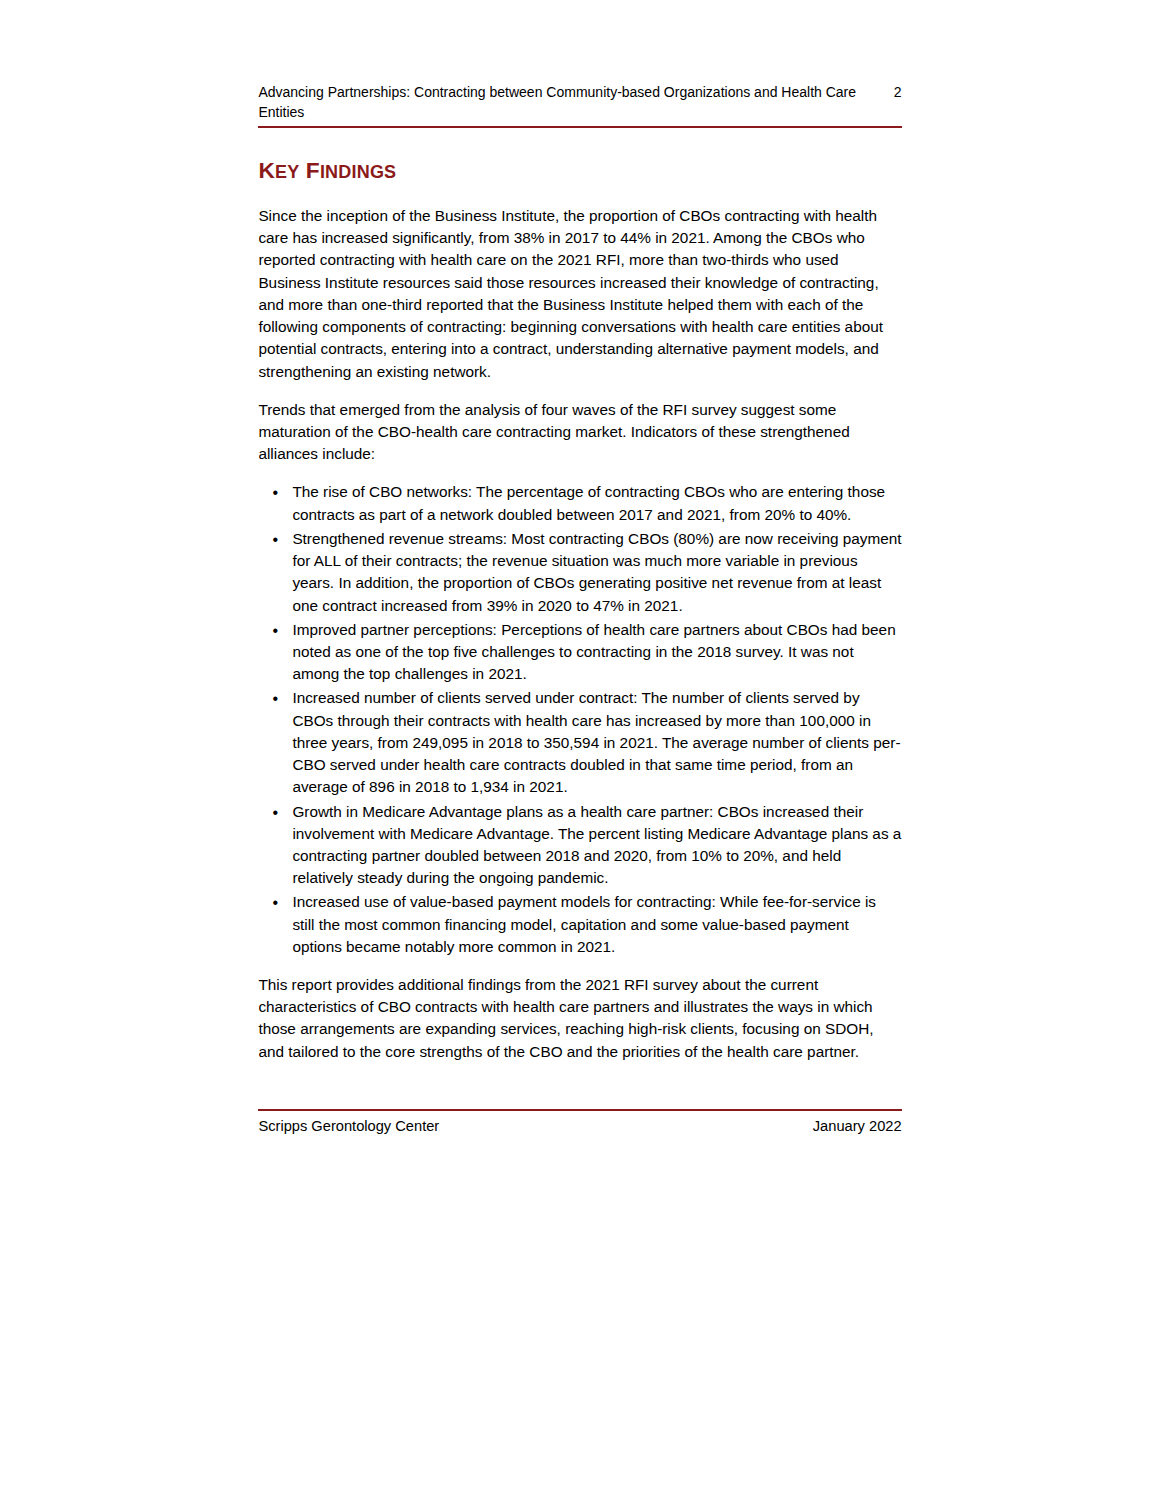Advancing Partnerships: Contracting between Community-based Organizations and Health Care Entities 2
KEY FINDINGS
Since the inception of the Business Institute, the proportion of CBOs contracting with health care has increased significantly, from 38% in 2017 to 44% in 2021. Among the CBOs who reported contracting with health care on the 2021 RFI, more than two-thirds who used Business Institute resources said those resources increased their knowledge of contracting, and more than one-third reported that the Business Institute helped them with each of the following components of contracting: beginning conversations with health care entities about potential contracts, entering into a contract, understanding alternative payment models, and strengthening an existing network.
Trends that emerged from the analysis of four waves of the RFI survey suggest some maturation of the CBO-health care contracting market. Indicators of these strengthened alliances include:
The rise of CBO networks: The percentage of contracting CBOs who are entering those contracts as part of a network doubled between 2017 and 2021, from 20% to 40%.
Strengthened revenue streams: Most contracting CBOs (80%) are now receiving payment for ALL of their contracts; the revenue situation was much more variable in previous years. In addition, the proportion of CBOs generating positive net revenue from at least one contract increased from 39% in 2020 to 47% in 2021.
Improved partner perceptions: Perceptions of health care partners about CBOs had been noted as one of the top five challenges to contracting in the 2018 survey. It was not among the top challenges in 2021.
Increased number of clients served under contract: The number of clients served by CBOs through their contracts with health care has increased by more than 100,000 in three years, from 249,095 in 2018 to 350,594 in 2021. The average number of clients per-CBO served under health care contracts doubled in that same time period, from an average of 896 in 2018 to 1,934 in 2021.
Growth in Medicare Advantage plans as a health care partner: CBOs increased their involvement with Medicare Advantage. The percent listing Medicare Advantage plans as a contracting partner doubled between 2018 and 2020, from 10% to 20%, and held relatively steady during the ongoing pandemic.
Increased use of value-based payment models for contracting: While fee-for-service is still the most common financing model, capitation and some value-based payment options became notably more common in 2021.
This report provides additional findings from the 2021 RFI survey about the current characteristics of CBO contracts with health care partners and illustrates the ways in which those arrangements are expanding services, reaching high-risk clients, focusing on SDOH, and tailored to the core strengths of the CBO and the priorities of the health care partner.
Scripps Gerontology Center January 2022